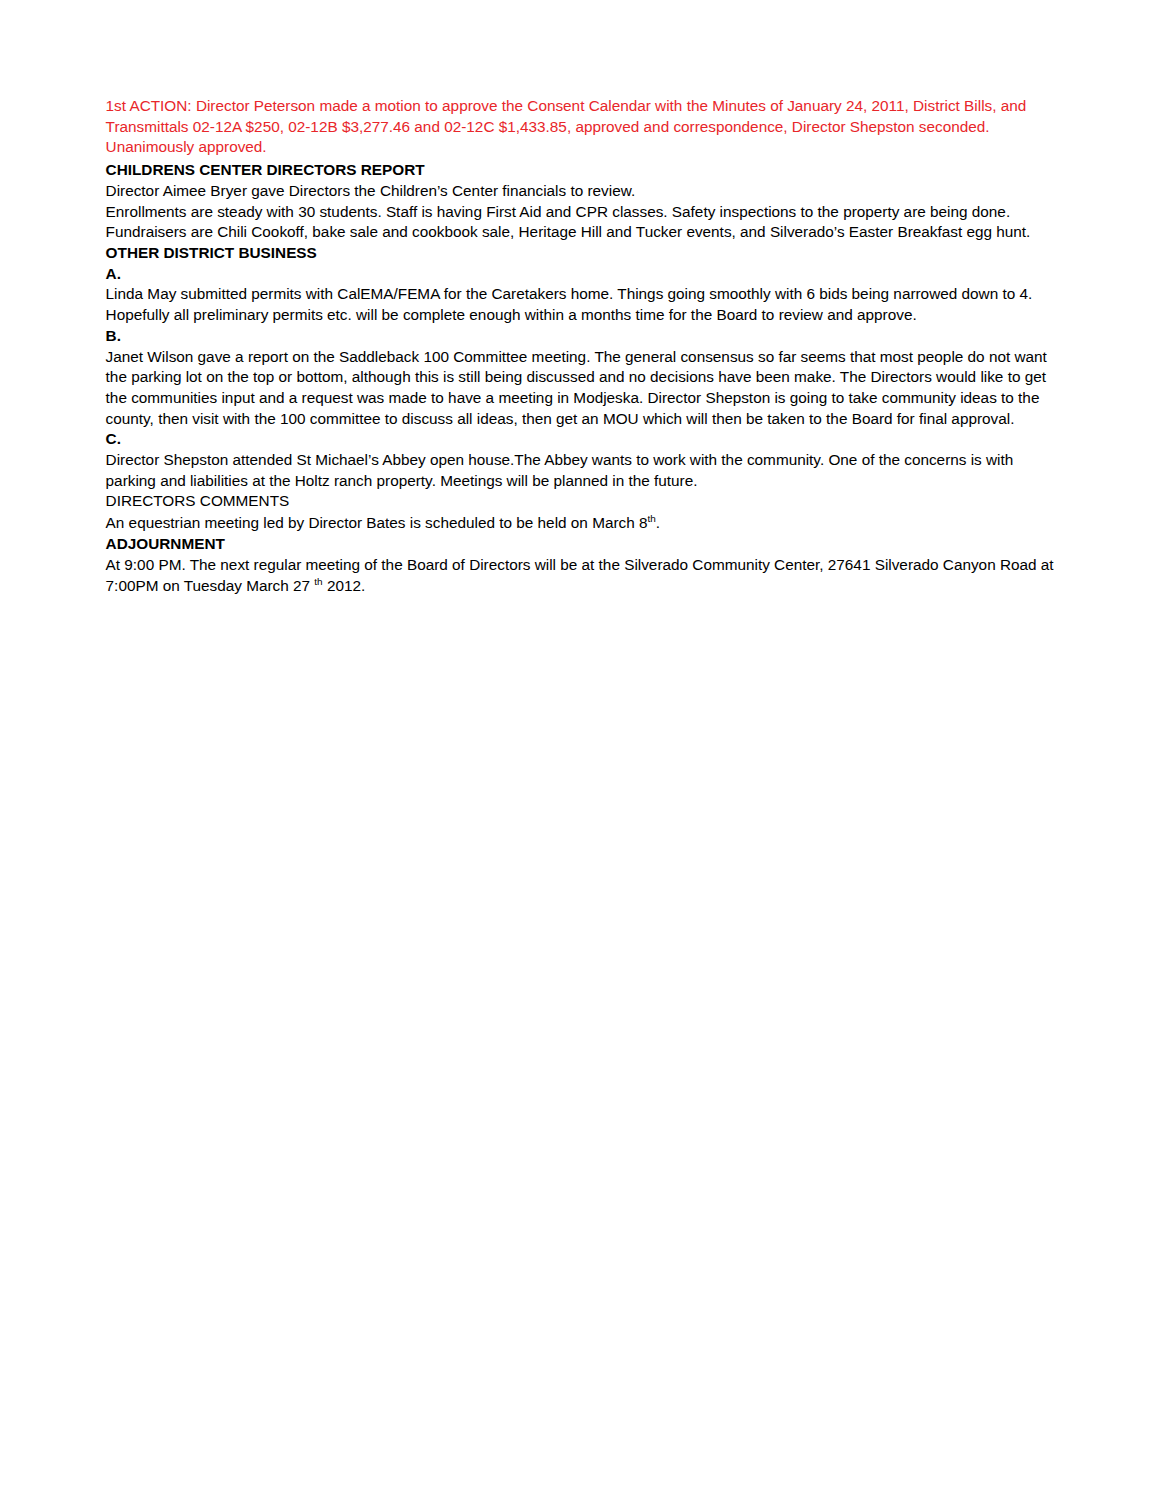1st ACTION: Director Peterson made a motion to approve the Consent Calendar with the Minutes of January 24, 2011, District Bills, and Transmittals 02-12A $250, 02-12B $3,277.46 and 02-12C $1,433.85, approved and correspondence, Director Shepston seconded. Unanimously approved.
Childrens Center Directors Report
Director Aimee Bryer gave Directors the Children’s Center financials to review.
Enrollments are steady with 30 students. Staff is having First Aid and CPR classes. Safety inspections to the property are being done. Fundraisers are Chili Cookoff, bake sale and cookbook sale, Heritage Hill and Tucker events, and Silverado’s Easter Breakfast egg hunt.
Other District Business
A.
Linda May submitted permits with CalEMA/FEMA for the Caretakers home. Things going smoothly with 6 bids being narrowed down to 4. Hopefully all preliminary permits etc. will be complete enough within a months time for the Board to review and approve.
B.
Janet Wilson gave a report on the Saddleback 100 Committee meeting. The general consensus so far seems that most people do not want the parking lot on the top or bottom, although this is still being discussed and no decisions have been make. The Directors would like to get the communities input and a request was made to have a meeting in Modjeska. Director Shepston is going to take community ideas to the county, then visit with the 100 committee to discuss all ideas, then get an MOU which will then be taken to the Board for final approval.
C.
Director Shepston attended St Michael’s Abbey open house.The Abbey wants to work with the community. One of the concerns is with parking and liabilities at the Holtz ranch property. Meetings will be planned in the future.
DIRECTORS COMMENTS
An equestrian meeting led by Director Bates is scheduled to be held on March 8th.
Adjournment
At 9:00 PM. The next regular meeting of the Board of Directors will be at the Silverado Community Center, 27641 Silverado Canyon Road at 7:00PM on Tuesday March 27 th 2012.